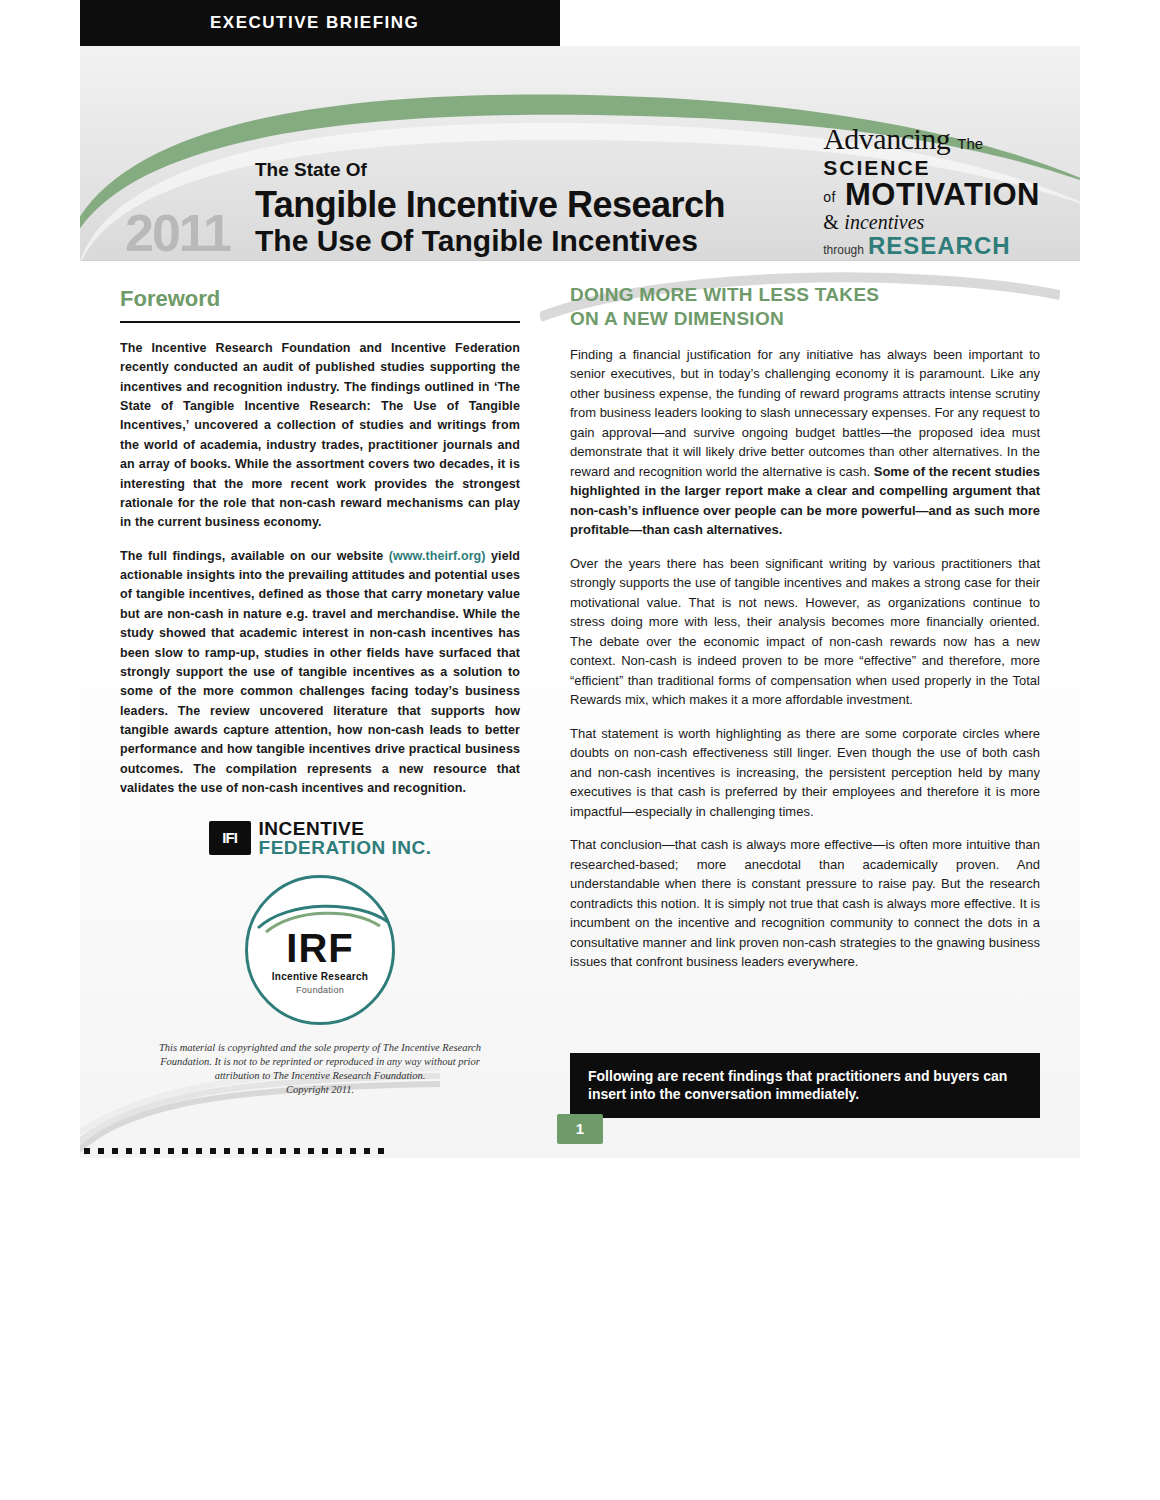Executive Briefing
2011
The State Of
Tangible Incentive Research
The Use Of Tangible Incentives
Advancing The
SCIENCE
of MOTIVATION
& incentives
through RESEARCH
Foreword
The Incentive Research Foundation and Incentive Federation recently conducted an audit of published studies supporting the incentives and recognition industry. The findings outlined in ‘The State of Tangible Incentive Research: The Use of Tangible Incentives,’ uncovered a collection of studies and writings from the world of academia, industry trades, practitioner journals and an array of books. While the assortment covers two decades, it is interesting that the more recent work provides the strongest rationale for the role that non-cash reward mechanisms can play in the current business economy.
The full findings, available on our website (www.theirf.org) yield actionable insights into the prevailing attitudes and potential uses of tangible incentives, defined as those that carry monetary value but are non-cash in nature e.g. travel and merchandise. While the study showed that academic interest in non-cash incentives has been slow to ramp-up, studies in other fields have surfaced that strongly support the use of tangible incentives as a solution to some of the more common challenges facing today’s business leaders. The review uncovered literature that supports how tangible awards capture attention, how non-cash leads to better performance and how tangible incentives drive practical business outcomes. The compilation represents a new resource that validates the use of non-cash incentives and recognition.
IFI
INCENTIVE
FEDERATION INC.
IRF
Incentive Research
Foundation
DOING MORE WITH LESS TAKES
ON A NEW DIMENSION
Finding a financial justification for any initiative has always been important to senior executives, but in today’s challenging economy it is paramount. Like any other business expense, the funding of reward programs attracts intense scrutiny from business leaders looking to slash unnecessary expenses. For any request to gain approval—and survive ongoing budget battles—the proposed idea must demonstrate that it will likely drive better outcomes than other alternatives. In the reward and recognition world the alternative is cash. Some of the recent studies highlighted in the larger report make a clear and compelling argument that non-cash’s influence over people can be more powerful—and as such more profitable—than cash alternatives.
Over the years there has been significant writing by various practitioners that strongly supports the use of tangible incentives and makes a strong case for their motivational value. That is not news. However, as organizations continue to stress doing more with less, their analysis becomes more financially oriented. The debate over the economic impact of non-cash rewards now has a new context. Non-cash is indeed proven to be more “effective” and therefore, more “efficient” than traditional forms of compensation when used properly in the Total Rewards mix, which makes it a more affordable investment.
That statement is worth highlighting as there are some corporate circles where doubts on non-cash effectiveness still linger. Even though the use of both cash and non-cash incentives is increasing, the persistent perception held by many executives is that cash is preferred by their employees and therefore it is more impactful—especially in challenging times.
That conclusion—that cash is always more effective—is often more intuitive than researched-based; more anecdotal than academically proven. And understandable when there is constant pressure to raise pay. But the research contradicts this notion. It is simply not true that cash is always more effective. It is incumbent on the incentive and recognition community to connect the dots in a consultative manner and link proven non-cash strategies to the gnawing business issues that confront business leaders everywhere.
This material is copyrighted and the sole property of The Incentive Research Foundation. It is not to be reprinted or reproduced in any way without prior attribution to The Incentive Research Foundation.
Copyright 2011.
Following are recent findings that practitioners and buyers can insert into the conversation immediately.
1